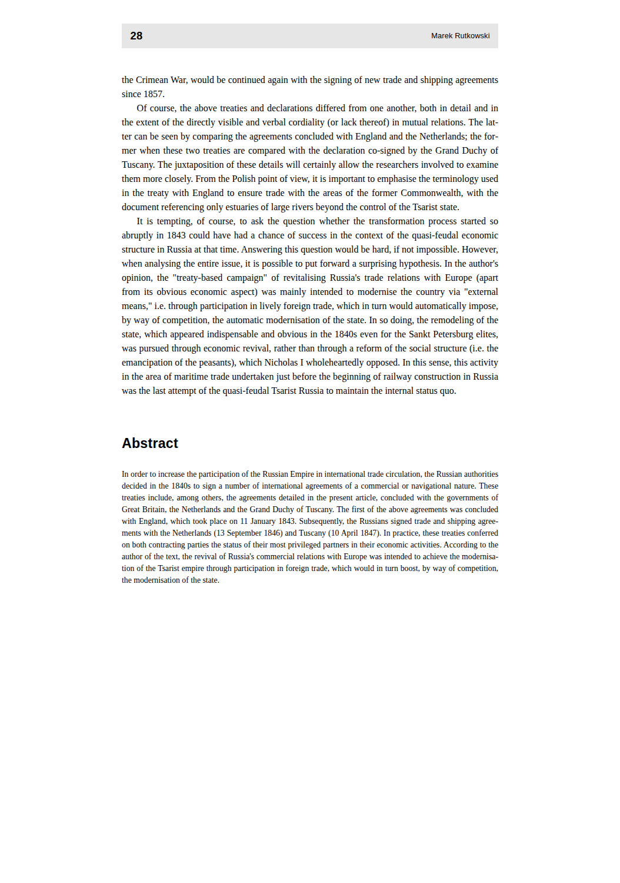28 Marek Rutkowski
the Crimean War, would be continued again with the signing of new trade and shipping agreements since 1857.
Of course, the above treaties and declarations differed from one another, both in detail and in the extent of the directly visible and verbal cordiality (or lack thereof) in mutual relations. The latter can be seen by comparing the agreements concluded with England and the Netherlands; the former when these two treaties are compared with the declaration co-signed by the Grand Duchy of Tuscany. The juxtaposition of these details will certainly allow the researchers involved to examine them more closely. From the Polish point of view, it is important to emphasise the terminology used in the treaty with England to ensure trade with the areas of the former Commonwealth, with the document referencing only estuaries of large rivers beyond the control of the Tsarist state.
It is tempting, of course, to ask the question whether the transformation process started so abruptly in 1843 could have had a chance of success in the context of the quasi-feudal economic structure in Russia at that time. Answering this question would be hard, if not impossible. However, when analysing the entire issue, it is possible to put forward a surprising hypothesis. In the author's opinion, the "treaty-based campaign" of revitalising Russia's trade relations with Europe (apart from its obvious economic aspect) was mainly intended to modernise the country via "external means," i.e. through participation in lively foreign trade, which in turn would automatically impose, by way of competition, the automatic modernisation of the state. In so doing, the remodeling of the state, which appeared indispensable and obvious in the 1840s even for the Sankt Petersburg elites, was pursued through economic revival, rather than through a reform of the social structure (i.e. the emancipation of the peasants), which Nicholas I wholeheartedly opposed. In this sense, this activity in the area of maritime trade undertaken just before the beginning of railway construction in Russia was the last attempt of the quasi-feudal Tsarist Russia to maintain the internal status quo.
Abstract
In order to increase the participation of the Russian Empire in international trade circulation, the Russian authorities decided in the 1840s to sign a number of international agreements of a commercial or navigational nature. These treaties include, among others, the agreements detailed in the present article, concluded with the governments of Great Britain, the Netherlands and the Grand Duchy of Tuscany. The first of the above agreements was concluded with England, which took place on 11 January 1843. Subsequently, the Russians signed trade and shipping agreements with the Netherlands (13 September 1846) and Tuscany (10 April 1847). In practice, these treaties conferred on both contracting parties the status of their most privileged partners in their economic activities. According to the author of the text, the revival of Russia's commercial relations with Europe was intended to achieve the modernisation of the Tsarist empire through participation in foreign trade, which would in turn boost, by way of competition, the modernisation of the state.